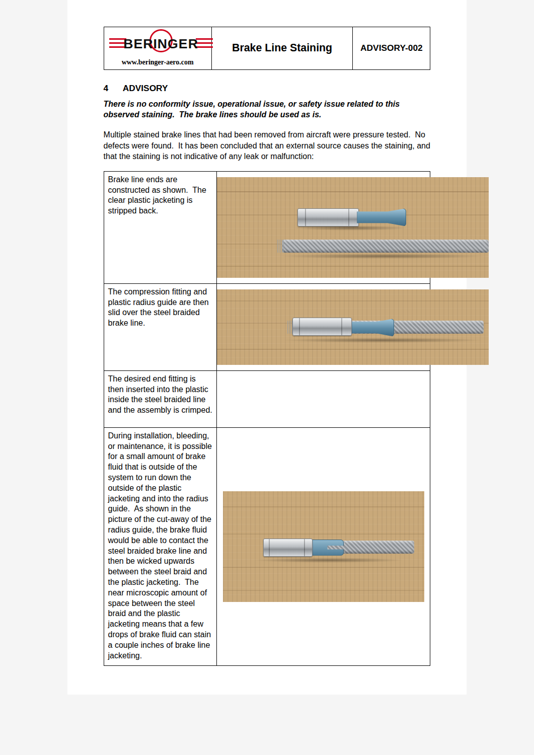| BERINGER www.beringer-aero.com | Brake Line Staining | ADVISORY-002 |
4 ADVISORY
There is no conformity issue, operational issue, or safety issue related to this observed staining. The brake lines should be used as is.
Multiple stained brake lines that had been removed from aircraft were pressure tested. No defects were found. It has been concluded that an external source causes the staining, and that the staining is not indicative of any leak or malfunction:
| Brake line ends are constructed as shown. The clear plastic jacketing is stripped back. | |
| The compression fitting and plastic radius guide are then slid over the steel braided brake line. | |
| The desired end fitting is then inserted into the plastic inside the steel braided line and the assembly is crimped. | |
| During installation, bleeding, or maintenance, it is possible for a small amount of brake fluid that is outside of the system to run down the outside of the plastic jacketing and into the radius guide. As shown in the picture of the cut-away of the radius guide, the brake fluid would be able to contact the steel braided brake line and then be wicked upwards between the steel braid and the plastic jacketing. The near microscopic amount of space between the steel braid and the plastic jacketing means that a few drops of brake fluid can stain a couple inches of brake line jacketing. | |